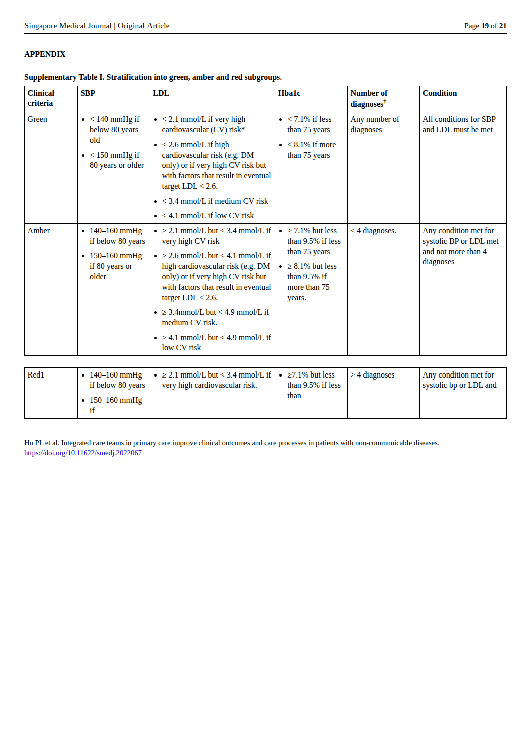Singapore Medical Journal | Original Article
Page 19 of 21
APPENDIX
Supplementary Table I. Stratification into green, amber and red subgroups.
| Clinical criteria | SBP | LDL | Hba1c | Number of diagnoses † | Condition |
| --- | --- | --- | --- | --- | --- |
| Green | < 140 mmHg if below 80 years old < 150 mmHg if 80 years or older | < 2.1 mmol/L if very high cardiovascular (CV) risk* < 2.6 mmol/L if high cardiovascular risk (e.g. DM only) or if very high CV risk but with factors that result in eventual target LDL < 2.6. < 3.4 mmol/L if medium CV risk < 4.1 mmol/L if low CV risk | < 7.1% if less than 75 years < 8.1% if more than 75 years | Any number of diagnoses | All conditions for SBP and LDL must be met |
| Amber | 140–160 mmHg if below 80 years 150–160 mmHg if 80 years or older | ≥ 2.1 mmol/L but < 3.4 mmol/L if very high CV risk ≥ 2.6 mmol/L but < 4.1 mmol/L if high cardiovascular risk (e.g. DM only) or if very high CV risk but with factors that result in eventual target LDL < 2.6. ≥ 3.4mmol/L but < 4.9 mmol/L if medium CV risk. ≥ 4.1 mmol/L but < 4.9 mmol/L if low CV risk | > 7.1% but less than 9.5% if less than 75 years ≥ 8.1% but less than 9.5% if more than 75 years. | ≤ 4 diagnoses. | Any condition met for systolic BP or LDL met and not more than 4 diagnoses |
| Red1 | 140–160 mmHg if below 80 years 150–160 mmHg if | ≥ 2.1 mmol/L but < 3.4 mmol/L if very high cardiovascular risk. | ≥7.1% but less than 9.5% if less than | > 4 diagnoses | Any condition met for systolic bp or LDL and |
Hu PL et al. Integrated care teams in primary care improve clinical outcomes and care processes in patients with non-communicable diseases. https://doi.org/10.11622/smedj.2022067